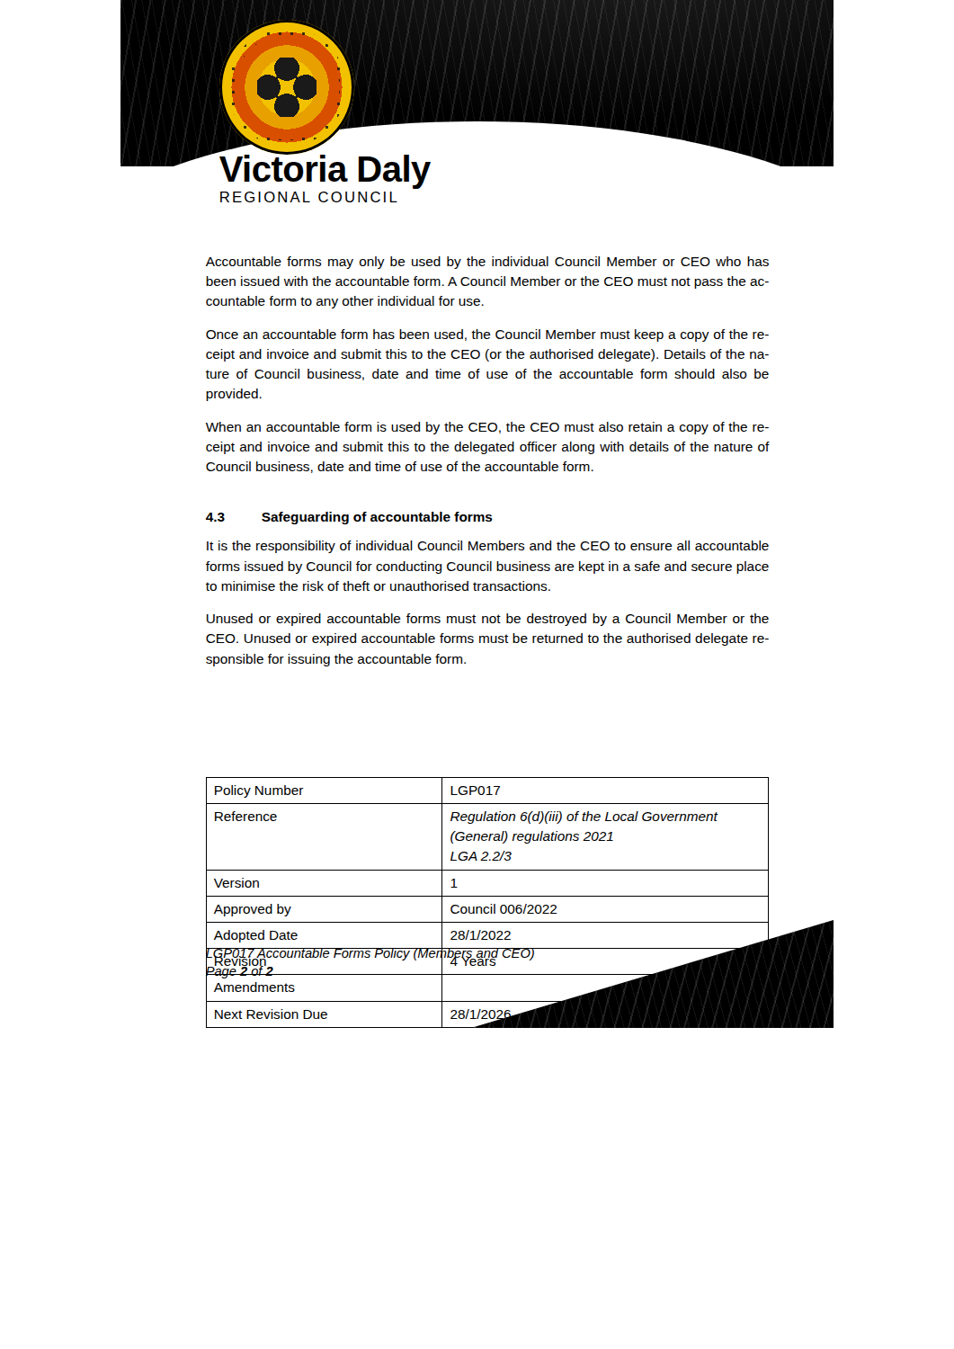Victoria Daly
REGIONAL COUNCIL
Accountable forms may only be used by the individual Council Member or CEO who has been issued with the accountable form. A Council Member or the CEO must not pass the accountable form to any other individual for use.
Once an accountable form has been used, the Council Member must keep a copy of the receipt and invoice and submit this to the CEO (or the authorised delegate). Details of the nature of Council business, date and time of use of the accountable form should also be provided.
When an accountable form is used by the CEO, the CEO must also retain a copy of the receipt and invoice and submit this to the delegated officer along with details of the nature of Council business, date and time of use of the accountable form.
4.3 Safeguarding of accountable forms
It is the responsibility of individual Council Members and the CEO to ensure all accountable forms issued by Council for conducting Council business are kept in a safe and secure place to minimise the risk of theft or unauthorised transactions.
Unused or expired accountable forms must not be destroyed by a Council Member or the CEO. Unused or expired accountable forms must be returned to the authorised delegate responsible for issuing the accountable form.
| Policy Number | LGP017 |
| Reference | Regulation 6(d)(iii) of the Local Government (General) regulations 2021 LGA 2.2/3 |
| Version | 1 |
| Approved by | Council 006/2022 |
| Adopted Date | 28/1/2022 |
| Revision | 4 Years |
| Amendments | |
| Next Revision Due | 28/1/2026 |
LGP017 Accountable Forms Policy (Members and CEO)
Page 2 of 2